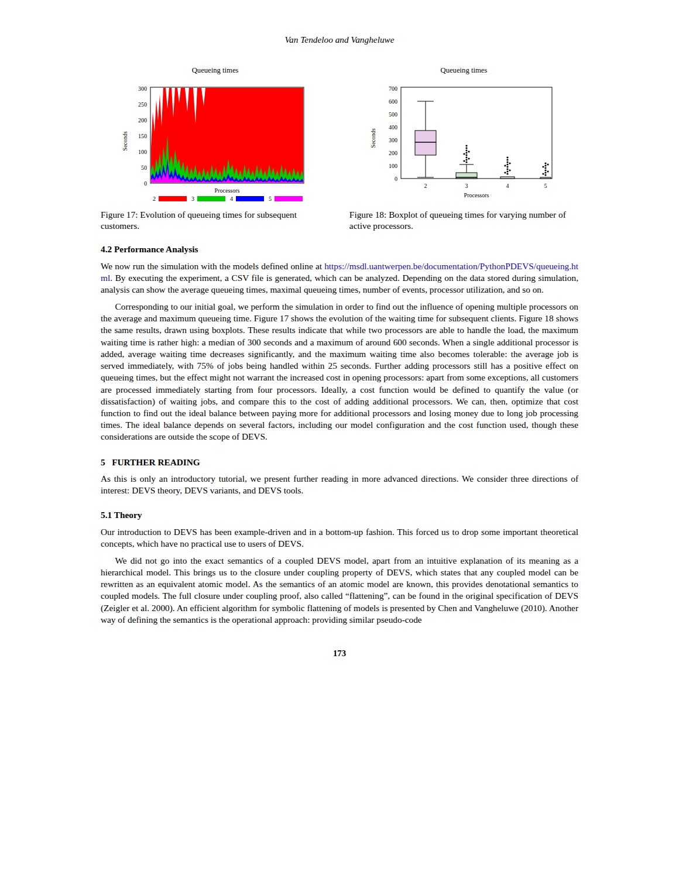Van Tendeloo and Vangheluwe
Queueing times
Seconds 300 250 200 150 100 50 0 Processors 2 3 4 5
Figure 17: Evolution of queueing times for subsequent customers.
Queueing times
Seconds 700 600 500 400 300 200 100 0 2 3 4 5 Processors
Figure 18: Boxplot of queueing times for varying number of active processors.
4.2 Performance Analysis
We now run the simulation with the models defined online at https://msdl.uantwerpen.be/documentation/PythonPDEVS/queueing.html. By executing the experiment, a CSV file is generated, which can be analyzed. Depending on the data stored during simulation, analysis can show the average queueing times, maximal queueing times, number of events, processor utilization, and so on.
Corresponding to our initial goal, we perform the simulation in order to find out the influence of opening multiple processors on the average and maximum queueing time. Figure 17 shows the evolution of the waiting time for subsequent clients. Figure 18 shows the same results, drawn using boxplots. These results indicate that while two processors are able to handle the load, the maximum waiting time is rather high: a median of 300 seconds and a maximum of around 600 seconds. When a single additional processor is added, average waiting time decreases significantly, and the maximum waiting time also becomes tolerable: the average job is served immediately, with 75% of jobs being handled within 25 seconds. Further adding processors still has a positive effect on queueing times, but the effect might not warrant the increased cost in opening processors: apart from some exceptions, all customers are processed immediately starting from four processors. Ideally, a cost function would be defined to quantify the value (or dissatisfaction) of waiting jobs, and compare this to the cost of adding additional processors. We can, then, optimize that cost function to find out the ideal balance between paying more for additional processors and losing money due to long job processing times. The ideal balance depends on several factors, including our model configuration and the cost function used, though these considerations are outside the scope of DEVS.
5 FURTHER READING
As this is only an introductory tutorial, we present further reading in more advanced directions. We consider three directions of interest: DEVS theory, DEVS variants, and DEVS tools.
5.1 Theory
Our introduction to DEVS has been example-driven and in a bottom-up fashion. This forced us to drop some important theoretical concepts, which have no practical use to users of DEVS.
We did not go into the exact semantics of a coupled DEVS model, apart from an intuitive explanation of its meaning as a hierarchical model. This brings us to the closure under coupling property of DEVS, which states that any coupled model can be rewritten as an equivalent atomic model. As the semantics of an atomic model are known, this provides denotational semantics to coupled models. The full closure under coupling proof, also called “flattening”, can be found in the original specification of DEVS (Zeigler et al. 2000). An efficient algorithm for symbolic flattening of models is presented by Chen and Vangheluwe (2010). Another way of defining the semantics is the operational approach: providing similar pseudo-code
173